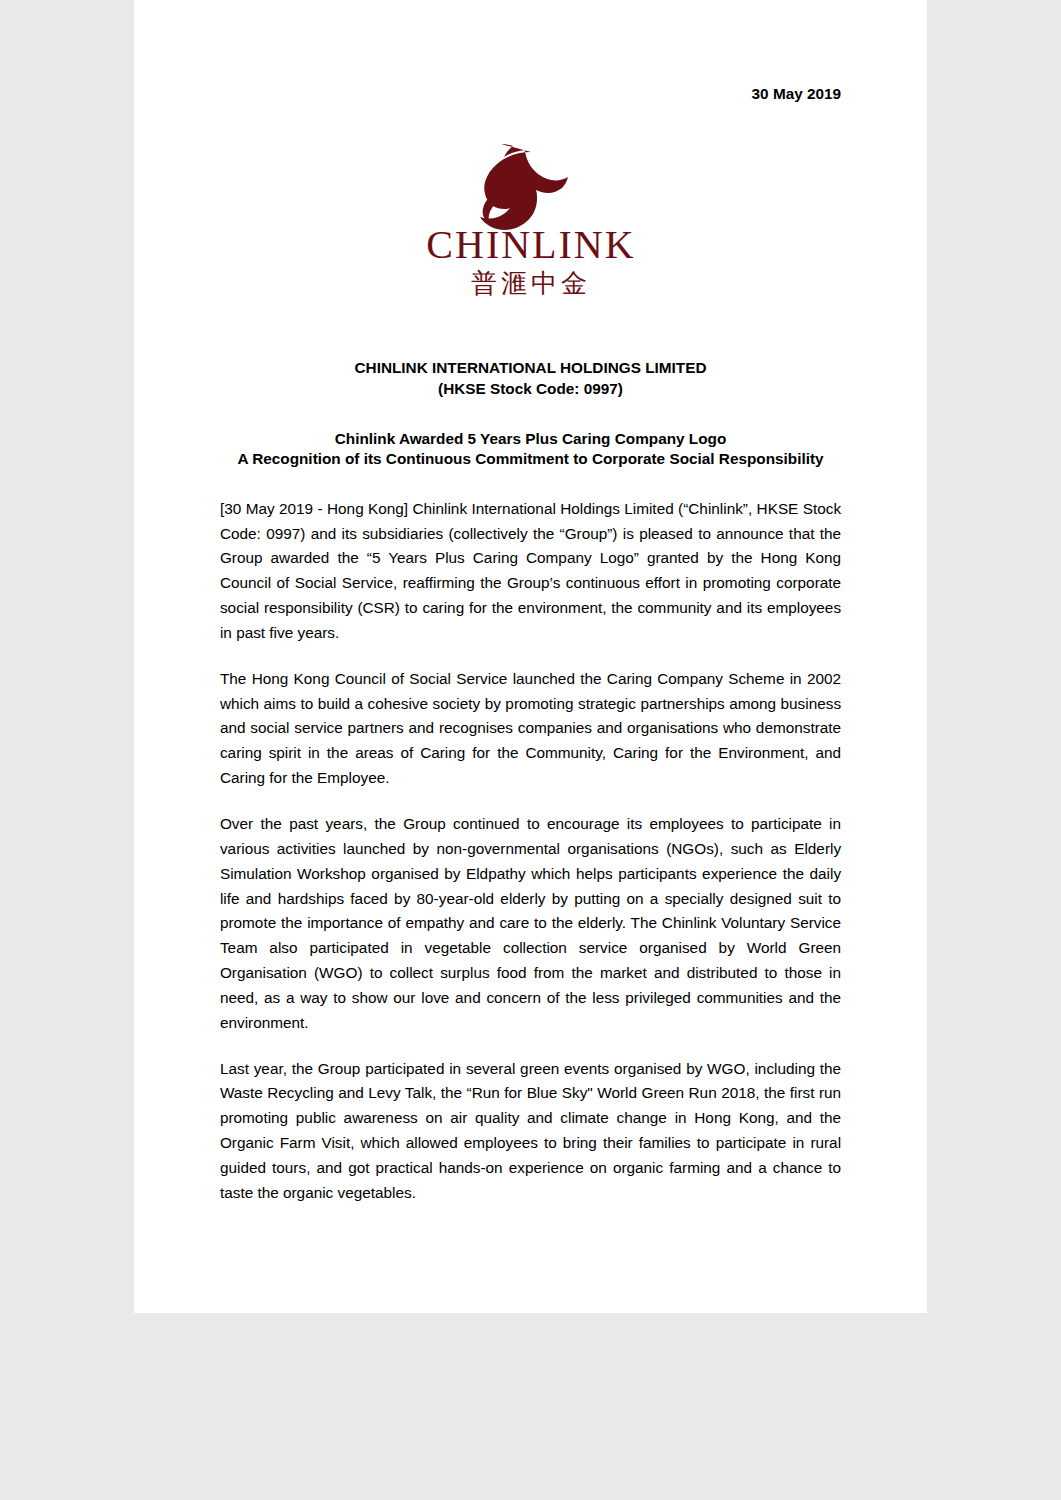30 May 2019
Chinlink 普滙中金 logo with stylised horse head CHINLINK 普滙中金
CHINLINK INTERNATIONAL HOLDINGS LIMITED (HKSE Stock Code: 0997)
Chinlink Awarded 5 Years Plus Caring Company Logo
A Recognition of its Continuous Commitment to Corporate Social Responsibility
[30 May 2019 - Hong Kong] Chinlink International Holdings Limited (“Chinlink”, HKSE Stock Code: 0997) and its subsidiaries (collectively the “Group”) is pleased to announce that the Group awarded the “5 Years Plus Caring Company Logo” granted by the Hong Kong Council of Social Service, reaffirming the Group’s continuous effort in promoting corporate social responsibility (CSR) to caring for the environment, the community and its employees in past five years.
The Hong Kong Council of Social Service launched the Caring Company Scheme in 2002 which aims to build a cohesive society by promoting strategic partnerships among business and social service partners and recognises companies and organisations who demonstrate caring spirit in the areas of Caring for the Community, Caring for the Environment, and Caring for the Employee.
Over the past years, the Group continued to encourage its employees to participate in various activities launched by non-governmental organisations (NGOs), such as Elderly Simulation Workshop organised by Eldpathy which helps participants experience the daily life and hardships faced by 80-year-old elderly by putting on a specially designed suit to promote the importance of empathy and care to the elderly. The Chinlink Voluntary Service Team also participated in vegetable collection service organised by World Green Organisation (WGO) to collect surplus food from the market and distributed to those in need, as a way to show our love and concern of the less privileged communities and the environment.
Last year, the Group participated in several green events organised by WGO, including the Waste Recycling and Levy Talk, the “Run for Blue Sky" World Green Run 2018, the first run promoting public awareness on air quality and climate change in Hong Kong, and the Organic Farm Visit, which allowed employees to bring their families to participate in rural guided tours, and got practical hands-on experience on organic farming and a chance to taste the organic vegetables.